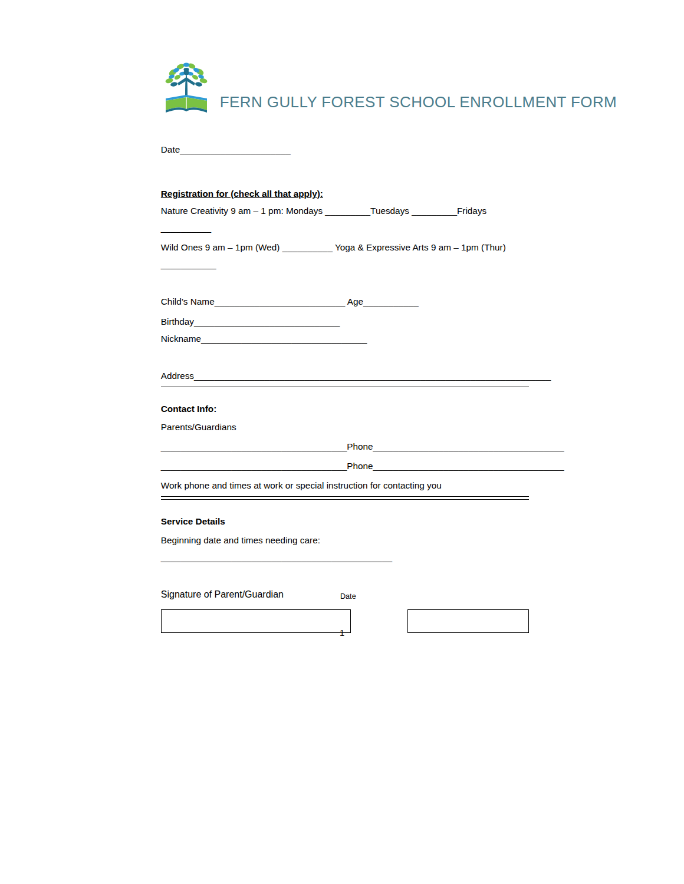FERN GULLY FOREST SCHOOL ENROLLMENT FORM
Date______________________
Registration for (check all that apply):
Nature Creativity 9 am – 1 pm: Mondays _________Tuesdays _________Fridays __________
Wild Ones 9 am – 1pm (Wed) __________ Yoga & Expressive Arts 9 am – 1pm (Thur) ___________
Child’s Name__________________________ Age___________
Birthday_____________________________ Nickname_________________________________
Address_______________________________________________________________________
Contact Info:
Parents/Guardians
_____________________________________Phone______________________________________
_____________________________________Phone______________________________________
Work phone and times at work or special instruction for contacting you
Service Details
Beginning date and times needing care: ______________________________________________
Signature of Parent/Guardian
Date
1